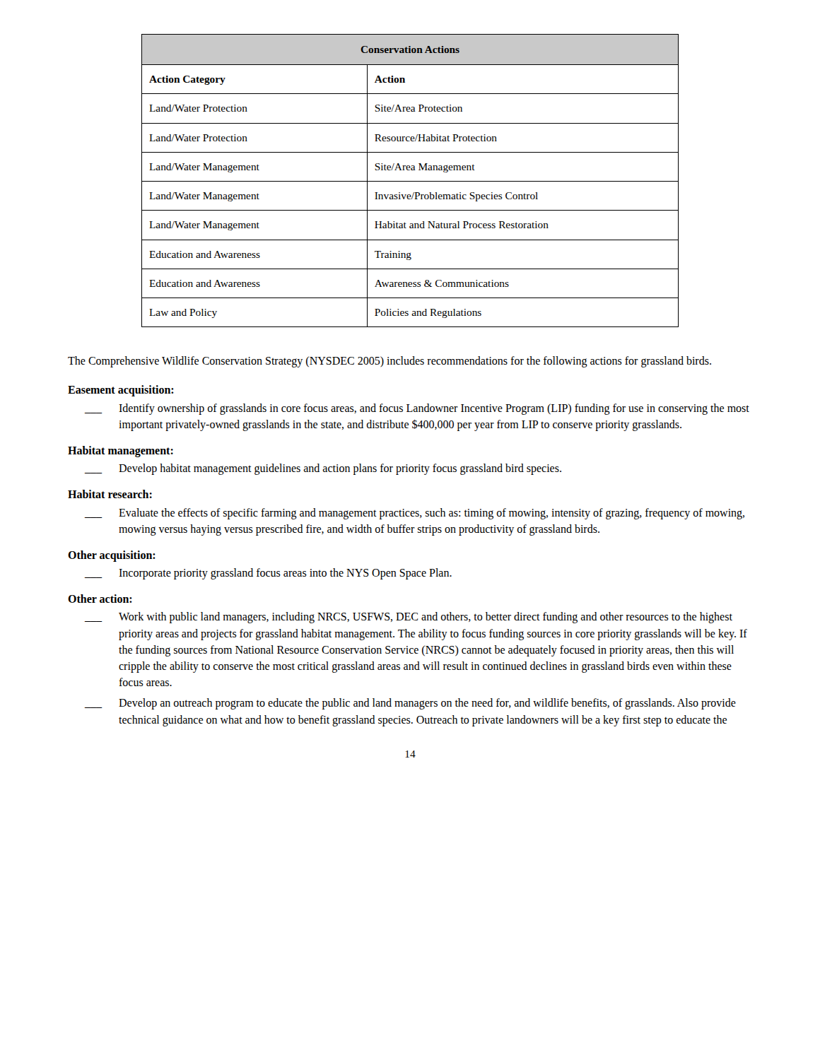| Conservation Actions |
| --- |
| Action Category | Action |
| Land/Water Protection | Site/Area Protection |
| Land/Water Protection | Resource/Habitat Protection |
| Land/Water Management | Site/Area Management |
| Land/Water Management | Invasive/Problematic Species Control |
| Land/Water Management | Habitat and Natural Process Restoration |
| Education and Awareness | Training |
| Education and Awareness | Awareness & Communications |
| Law and Policy | Policies and Regulations |
The Comprehensive Wildlife Conservation Strategy (NYSDEC 2005) includes recommendations for the following actions for grassland birds.
Easement acquisition:
Identify ownership of grasslands in core focus areas, and focus Landowner Incentive Program (LIP) funding for use in conserving the most important privately-owned grasslands in the state, and distribute $400,000 per year from LIP to conserve priority grasslands.
Habitat management:
Develop habitat management guidelines and action plans for priority focus grassland bird species.
Habitat research:
Evaluate the effects of specific farming and management practices, such as: timing of mowing, intensity of grazing, frequency of mowing, mowing versus haying versus prescribed fire, and width of buffer strips on productivity of grassland birds.
Other acquisition:
Incorporate priority grassland focus areas into the NYS Open Space Plan.
Other action:
Work with public land managers, including NRCS, USFWS, DEC and others, to better direct funding and other resources to the highest priority areas and projects for grassland habitat management. The ability to focus funding sources in core priority grasslands will be key. If the funding sources from National Resource Conservation Service (NRCS) cannot be adequately focused in priority areas, then this will cripple the ability to conserve the most critical grassland areas and will result in continued declines in grassland birds even within these focus areas.
Develop an outreach program to educate the public and land managers on the need for, and wildlife benefits, of grasslands. Also provide technical guidance on what and how to benefit grassland species. Outreach to private landowners will be a key first step to educate the
14